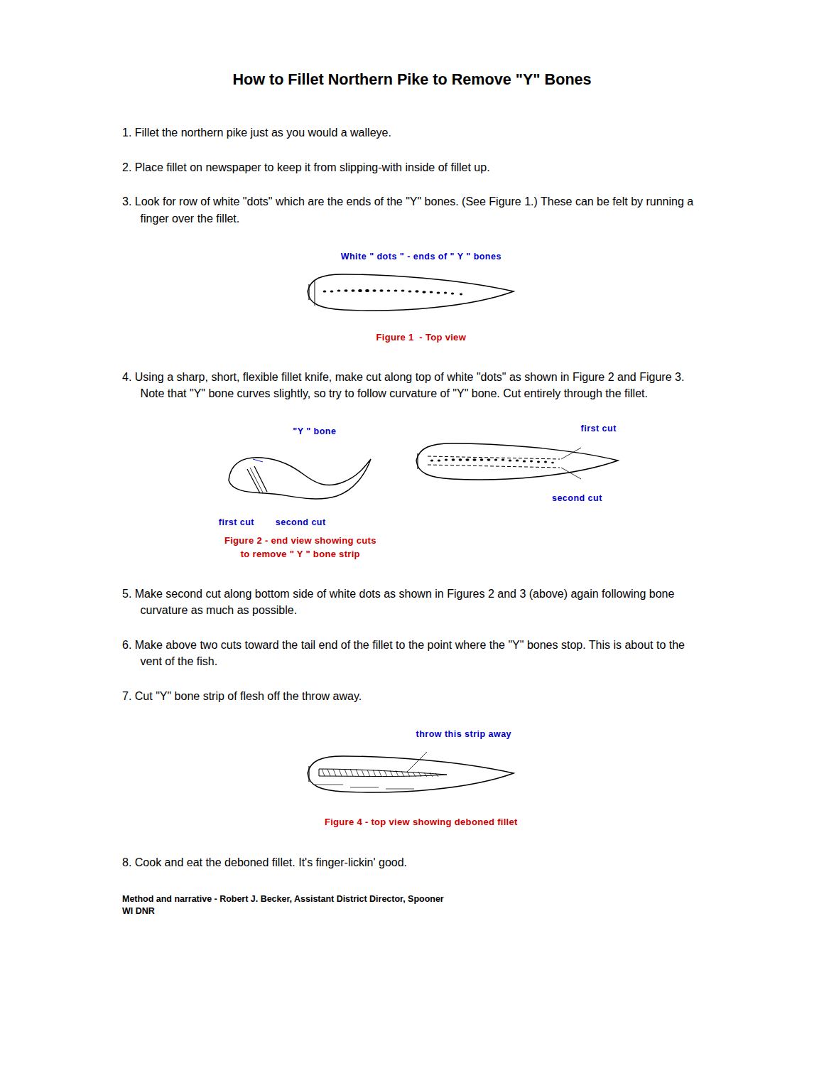How to Fillet Northern Pike to Remove "Y" Bones
1. Fillet the northern pike just as you would a walleye.
2. Place fillet on newspaper to keep it from slipping-with inside of fillet up.
3. Look for row of white "dots" which are the ends of the "Y" bones. (See Figure 1.) These can be felt by running a finger over the fillet.
White " dots " - ends of " Y " bones
Figure 1 - Top view
4. Using a sharp, short, flexible fillet knife, make cut along top of white "dots" as shown in Figure 2 and Figure 3. Note that "Y" bone curves slightly, so try to follow curvature of "Y" bone. Cut entirely through the fillet.
"Y " bone
first cut second cut
Figure 2 - end view showing cuts
to remove " Y " bone strip
first cut
second cut
5. Make second cut along bottom side of white dots as shown in Figures 2 and 3 (above) again following bone curvature as much as possible.
6. Make above two cuts toward the tail end of the fillet to the point where the "Y" bones stop. This is about to the vent of the fish.
7. Cut "Y" bone strip of flesh off the throw away.
throw this strip away
Figure 4 - top view showing deboned fillet
8. Cook and eat the deboned fillet. It's finger-lickin' good.
Method and narrative - Robert J. Becker, Assistant District Director, Spooner
WI DNR